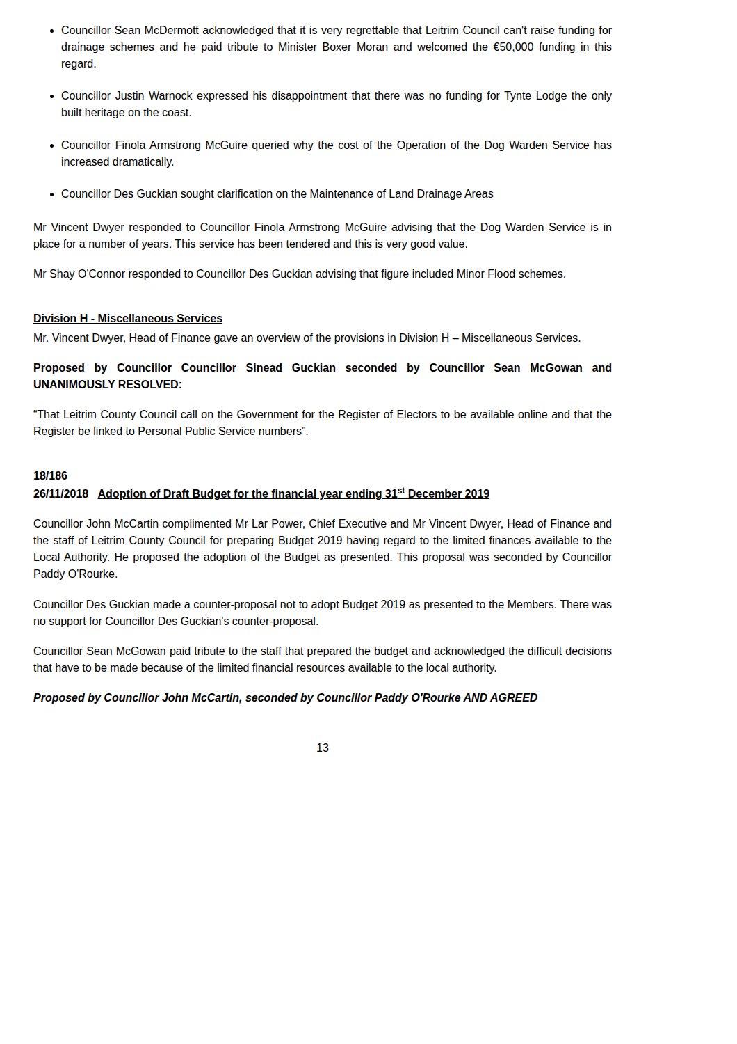Councillor Sean McDermott acknowledged that it is very regrettable that Leitrim Council can't raise funding for drainage schemes and he paid tribute to Minister Boxer Moran and welcomed the €50,000 funding in this regard.
Councillor Justin Warnock expressed his disappointment that there was no funding for Tynte Lodge the only built heritage on the coast.
Councillor Finola Armstrong McGuire queried why the cost of the Operation of the Dog Warden Service has increased dramatically.
Councillor Des Guckian sought clarification on the Maintenance of Land Drainage Areas
Mr Vincent Dwyer responded to Councillor Finola Armstrong McGuire advising that the Dog Warden Service is in place for a number of years. This service has been tendered and this is very good value.
Mr Shay O'Connor responded to Councillor Des Guckian advising that figure included Minor Flood schemes.
Division H - Miscellaneous Services
Mr. Vincent Dwyer, Head of Finance gave an overview of the provisions in Division H – Miscellaneous Services.
Proposed by Councillor Councillor Sinead Guckian seconded by Councillor Sean McGowan and UNANIMOUSLY RESOLVED:
“That Leitrim County Council call on the Government for the Register of Electors to be available online and that the Register be linked to Personal Public Service numbers”.
18/186
26/11/2018 Adoption of Draft Budget for the financial year ending 31st December 2019
Councillor John McCartin complimented Mr Lar Power, Chief Executive and Mr Vincent Dwyer, Head of Finance and the staff of Leitrim County Council for preparing Budget 2019 having regard to the limited finances available to the Local Authority. He proposed the adoption of the Budget as presented. This proposal was seconded by Councillor Paddy O'Rourke.
Councillor Des Guckian made a counter-proposal not to adopt Budget 2019 as presented to the Members. There was no support for Councillor Des Guckian's counter-proposal.
Councillor Sean McGowan paid tribute to the staff that prepared the budget and acknowledged the difficult decisions that have to be made because of the limited financial resources available to the local authority.
Proposed by Councillor John McCartin, seconded by Councillor Paddy O'Rourke AND AGREED
13